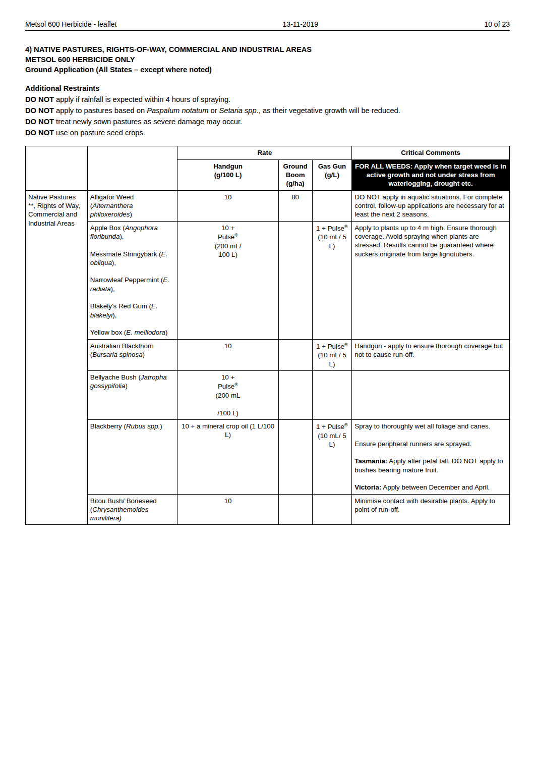Metsol 600 Herbicide - leaflet 13-11-2019 10 of 23
4) NATIVE PASTURES, RIGHTS-OF-WAY, COMMERCIAL AND INDUSTRIAL AREAS
METSOL 600 HERBICIDE ONLY
Ground Application (All States – except where noted)
Additional Restraints
DO NOT apply if rainfall is expected within 4 hours of spraying.
DO NOT apply to pastures based on Paspalum notatum or Setaria spp., as their vegetative growth will be reduced.
DO NOT treat newly sown pastures as severe damage may occur.
DO NOT use on pasture seed crops.
| | | Rate | Critical Comments |
| --- | --- | --- | --- |
| Handgun (g/100 L) | Ground Boom (g/ha) | Gas Gun (g/L) | FOR ALL WEEDS: Apply when target weed is in active growth and not under stress from waterlogging, drought etc. |
| Native Pastures **, Rights of Way, Commercial and Industrial Areas | Alligator Weed ( Alternanthera philoxeroides ) | 10 | 80 | | DO NOT apply in aquatic situations. For complete control, follow-up applications are necessary for at least the next 2 seasons. |
| Apple Box ( Angophora floribunda ), Messmate Stringybark ( E. obliqua ), Narrowleaf Peppermint ( E. radiata ), Blakely’s Red Gum ( E. blakelyi ), Yellow box ( E. melliodora ) | 10 + Pulse ® (200 mL/ 100 L) | | 1 + Pulse ® (10 mL/ 5 L) | Apply to plants up to 4 m high. Ensure thorough coverage. Avoid spraying when plants are stressed. Results cannot be guaranteed where suckers originate from large lignotubers. |
| Australian Blackthorn ( Bursaria spinosa ) | 10 | | 1 + Pulse ® (10 mL/ 5 L) | Handgun - apply to ensure thorough coverage but not to cause run-off. |
| Bellyache Bush ( Jatropha gossypifolia ) | 10 + Pulse ® (200 mL /100 L) | | | |
| Blackberry ( Rubus spp. ) | 10 + a mineral crop oil (1 L/100 L) | | 1 + Pulse ® (10 mL/ 5 L) | Spray to thoroughly wet all foliage and canes. Ensure peripheral runners are sprayed. Tasmania: Apply after petal fall. DO NOT apply to bushes bearing mature fruit. Victoria: Apply between December and April. |
| Bitou Bush/ Boneseed ( Chrysanthemoides monilifera) | 10 | | | Minimise contact with desirable plants. Apply to point of run-off. |